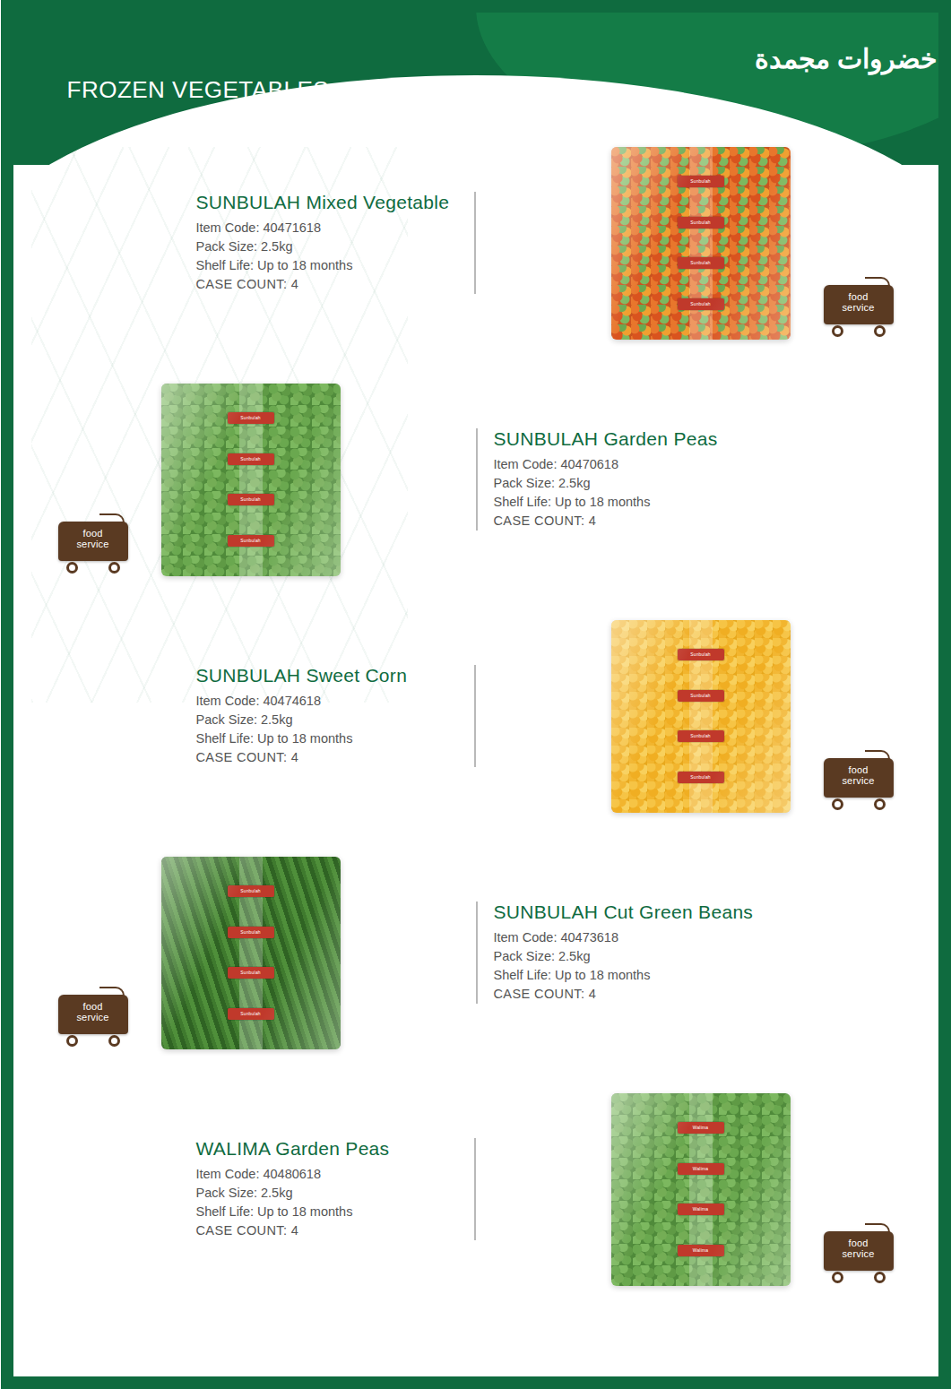خضروات مجمدة
Frozen Vegetables
SUNBULAH Mixed Vegetable
Item Code: 40471618
Pack Size: 2.5kg
Shelf Life: Up to 18 months
CASE COUNT: 4
Sunbulah Sunbulah Sunbulah Sunbulah
food
service
SUNBULAH Garden Peas
Item Code: 40470618
Pack Size: 2.5kg
Shelf Life: Up to 18 months
CASE COUNT: 4
Sunbulah Sunbulah Sunbulah Sunbulah
food
service
SUNBULAH Sweet Corn
Item Code: 40474618
Pack Size: 2.5kg
Shelf Life: Up to 18 months
CASE COUNT: 4
Sunbulah Sunbulah Sunbulah Sunbulah
food
service
SUNBULAH Cut Green Beans
Item Code: 40473618
Pack Size: 2.5kg
Shelf Life: Up to 18 months
CASE COUNT: 4
Sunbulah Sunbulah Sunbulah Sunbulah
food
service
WALIMA Garden Peas
Item Code: 40480618
Pack Size: 2.5kg
Shelf Life: Up to 18 months
CASE COUNT: 4
Walima Walima Walima Walima
food
service